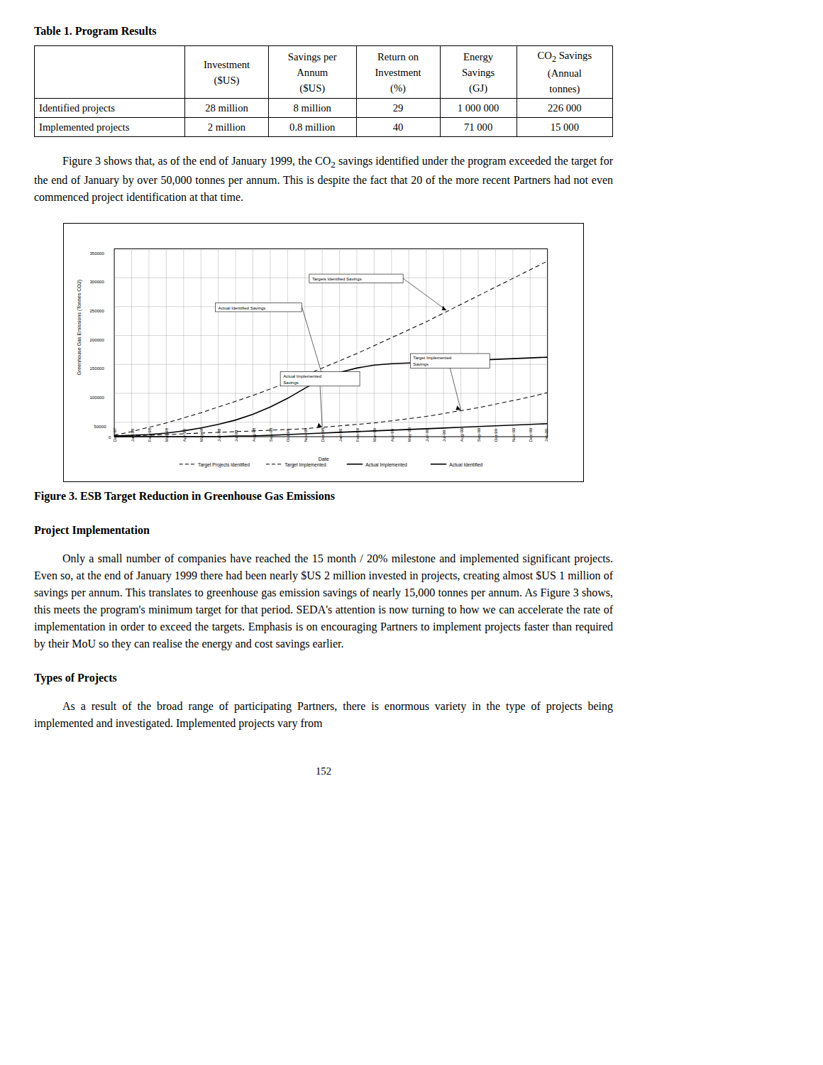Table 1. Program Results
| | Investment ($US) | Savings per Annum ($US) | Return on Investment (%) | Energy Savings (GJ) | CO 2 Savings (Annual tonnes) |
| --- | --- | --- | --- | --- | --- |
| Identified projects | 28 million | 8 million | 29 | 1 000 000 | 226 000 |
| Implemented projects | 2 million | 0.8 million | 40 | 71 000 | 15 000 |
Figure 3 shows that, as of the end of January 1999, the CO2 savings identified under the program exceeded the target for the end of January by over 50,000 tonnes per annum. This is despite the fact that 20 of the more recent Partners had not even commenced project identification at that time.
Greenhouse Gas Emissions (Tonnes CO2) 350000 300000 250000 200000 150000 100000 50000 0 Targets Identified Savings Actual Identified Savings Target Implemented Savings Actual Implemented Savings Dec-97 Jan-98 Feb-98 Mar-98 Apr-98 May-98 Jun-98 Jul-98 Aug-98 Sep-98 Oct-98 Nov-98 Dec-98 Jan-99 Feb-99 Mar-99 Apr-99 May-99 Jun-99 Jul-99 Aug-99 Sep-99 Oct-99 Nov-99 Dec-99 Jan-00 Date Target Projects Identified Target Implemented Actual Implemented Actual Identified
Figure 3. ESB Target Reduction in Greenhouse Gas Emissions
Project Implementation
Only a small number of companies have reached the 15 month / 20% milestone and implemented significant projects. Even so, at the end of January 1999 there had been nearly $US 2 million invested in projects, creating almost $US 1 million of savings per annum. This translates to greenhouse gas emission savings of nearly 15,000 tonnes per annum. As Figure 3 shows, this meets the program's minimum target for that period. SEDA's attention is now turning to how we can accelerate the rate of implementation in order to exceed the targets. Emphasis is on encouraging Partners to implement projects faster than required by their MoU so they can realise the energy and cost savings earlier.
Types of Projects
As a result of the broad range of participating Partners, there is enormous variety in the type of projects being implemented and investigated. Implemented projects vary from
152